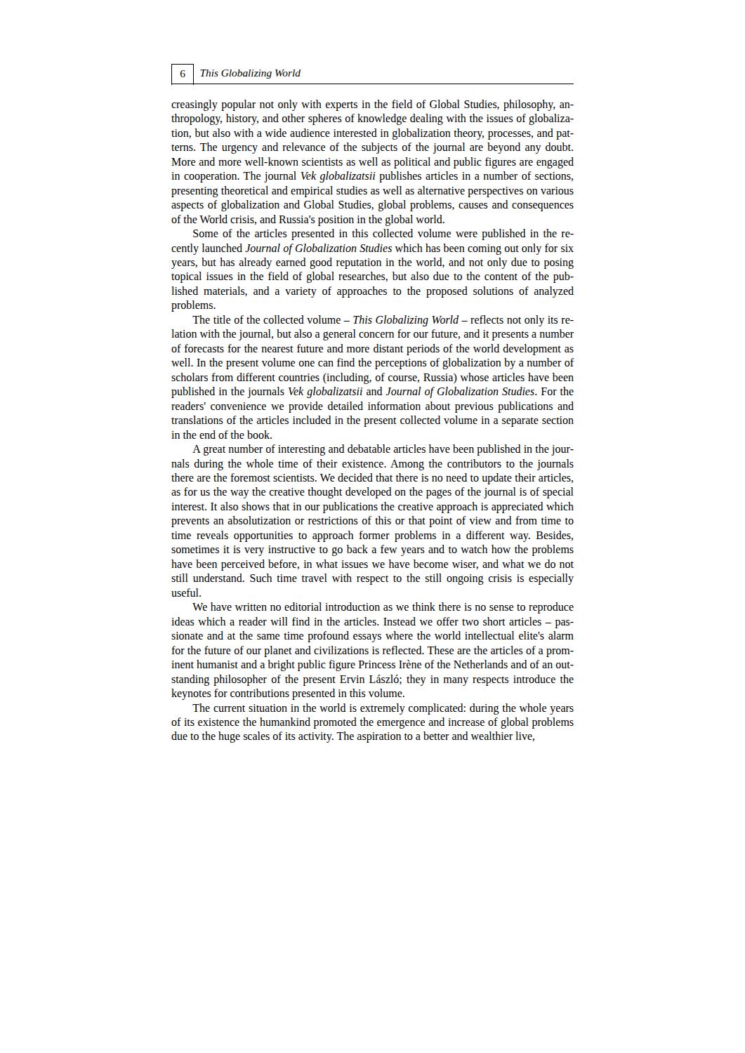6
This Globalizing World
creasingly popular not only with experts in the field of Global Studies, philosophy, anthropology, history, and other spheres of knowledge dealing with the issues of globalization, but also with a wide audience interested in globalization theory, processes, and patterns. The urgency and relevance of the subjects of the journal are beyond any doubt. More and more well-known scientists as well as political and public figures are engaged in cooperation. The journal Vek globalizatsii publishes articles in a number of sections, presenting theoretical and empirical studies as well as alternative perspectives on various aspects of globalization and Global Studies, global problems, causes and consequences of the World crisis, and Russia's position in the global world.
Some of the articles presented in this collected volume were published in the recently launched Journal of Globalization Studies which has been coming out only for six years, but has already earned good reputation in the world, and not only due to posing topical issues in the field of global researches, but also due to the content of the published materials, and a variety of approaches to the proposed solutions of analyzed problems.
The title of the collected volume – This Globalizing World – reflects not only its relation with the journal, but also a general concern for our future, and it presents a number of forecasts for the nearest future and more distant periods of the world development as well. In the present volume one can find the perceptions of globalization by a number of scholars from different countries (including, of course, Russia) whose articles have been published in the journals Vek globalizatsii and Journal of Globalization Studies. For the readers' convenience we provide detailed information about previous publications and translations of the articles included in the present collected volume in a separate section in the end of the book.
A great number of interesting and debatable articles have been published in the journals during the whole time of their existence. Among the contributors to the journals there are the foremost scientists. We decided that there is no need to update their articles, as for us the way the creative thought developed on the pages of the journal is of special interest. It also shows that in our publications the creative approach is appreciated which prevents an absolutization or restrictions of this or that point of view and from time to time reveals opportunities to approach former problems in a different way. Besides, sometimes it is very instructive to go back a few years and to watch how the problems have been perceived before, in what issues we have become wiser, and what we do not still understand. Such time travel with respect to the still ongoing crisis is especially useful.
We have written no editorial introduction as we think there is no sense to reproduce ideas which a reader will find in the articles. Instead we offer two short articles – passionate and at the same time profound essays where the world intellectual elite's alarm for the future of our planet and civilizations is reflected. These are the articles of a prominent humanist and a bright public figure Princess Irène of the Netherlands and of an outstanding philosopher of the present Ervin László; they in many respects introduce the keynotes for contributions presented in this volume.
The current situation in the world is extremely complicated: during the whole years of its existence the humankind promoted the emergence and increase of global problems due to the huge scales of its activity. The aspiration to a better and wealthier live,